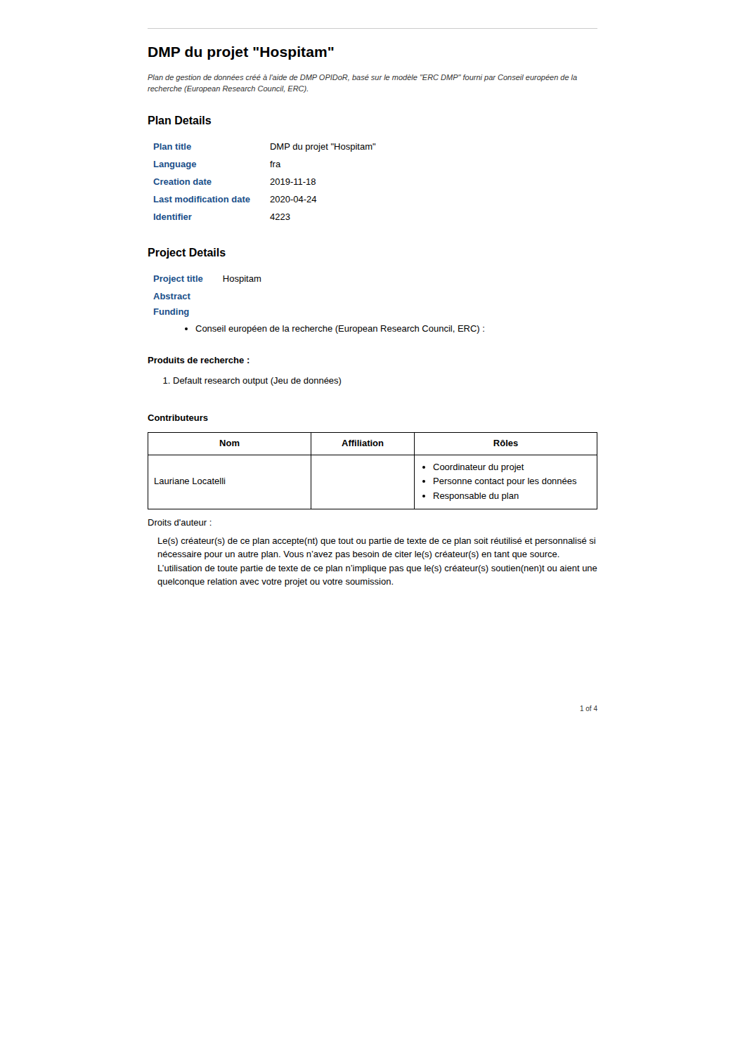DMP du projet "Hospitam"
Plan de gestion de données créé à l'aide de DMP OPIDoR, basé sur le modèle "ERC DMP" fourni par Conseil européen de la recherche (European Research Council, ERC).
Plan Details
| Plan title | DMP du projet "Hospitam" |
| Language | fra |
| Creation date | 2019-11-18 |
| Last modification date | 2020-04-24 |
| Identifier | 4223 |
Project Details
| Project title | Hospitam |
| Abstract | |
Funding
Conseil européen de la recherche (European Research Council, ERC) :
Produits de recherche :
Default research output (Jeu de données)
Contributeurs
| Nom | Affiliation | Rôles |
| --- | --- | --- |
| Lauriane Locatelli | | Coordinateur du projet Personne contact pour les données Responsable du plan |
Droits d'auteur :
Le(s) créateur(s) de ce plan accepte(nt) que tout ou partie de texte de ce plan soit réutilisé et personnalisé si nécessaire pour un autre plan. Vous n’avez pas besoin de citer le(s) créateur(s) en tant que source. L’utilisation de toute partie de texte de ce plan n’implique pas que le(s) créateur(s) soutien(nen)t ou aient une quelconque relation avec votre projet ou votre soumission.
1 of 4